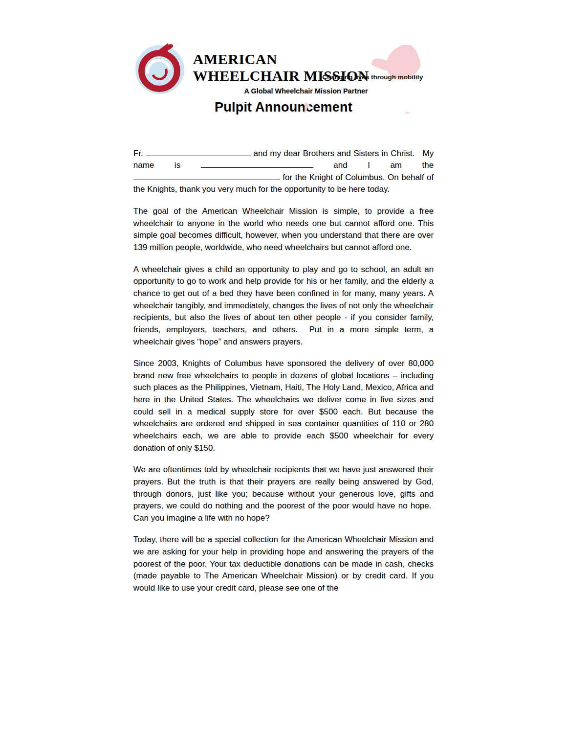Changing lives through mobility
AMERICAN
WHEELCHAIR MISSION
A Global Wheelchair Mission Partner
Pulpit Announcement
Fr. and my dear Brothers and Sisters in Christ. My name is and I am the for the Knight of Columbus. On behalf of the Knights, thank you very much for the opportunity to be here today.
The goal of the American Wheelchair Mission is simple, to provide a free wheelchair to anyone in the world who needs one but cannot afford one. This simple goal becomes difficult, however, when you understand that there are over 139 million people, worldwide, who need wheelchairs but cannot afford one.
A wheelchair gives a child an opportunity to play and go to school, an adult an opportunity to go to work and help provide for his or her family, and the elderly a chance to get out of a bed they have been confined in for many, many years. A wheelchair tangibly, and immediately, changes the lives of not only the wheelchair recipients, but also the lives of about ten other people - if you consider family, friends, employers, teachers, and others. Put in a more simple term, a wheelchair gives “hope” and answers prayers.
Since 2003, Knights of Columbus have sponsored the delivery of over 80,000 brand new free wheelchairs to people in dozens of global locations – including such places as the Philippines, Vietnam, Haiti, The Holy Land, Mexico, Africa and here in the United States. The wheelchairs we deliver come in five sizes and could sell in a medical supply store for over $500 each. But because the wheelchairs are ordered and shipped in sea container quantities of 110 or 280 wheelchairs each, we are able to provide each $500 wheelchair for every donation of only $150.
We are oftentimes told by wheelchair recipients that we have just answered their prayers. But the truth is that their prayers are really being answered by God, through donors, just like you; because without your generous love, gifts and prayers, we could do nothing and the poorest of the poor would have no hope. Can you imagine a life with no hope?
Today, there will be a special collection for the American Wheelchair Mission and we are asking for your help in providing hope and answering the prayers of the poorest of the poor. Your tax deductible donations can be made in cash, checks (made payable to The American Wheelchair Mission) or by credit card. If you would like to use your credit card, please see one of the